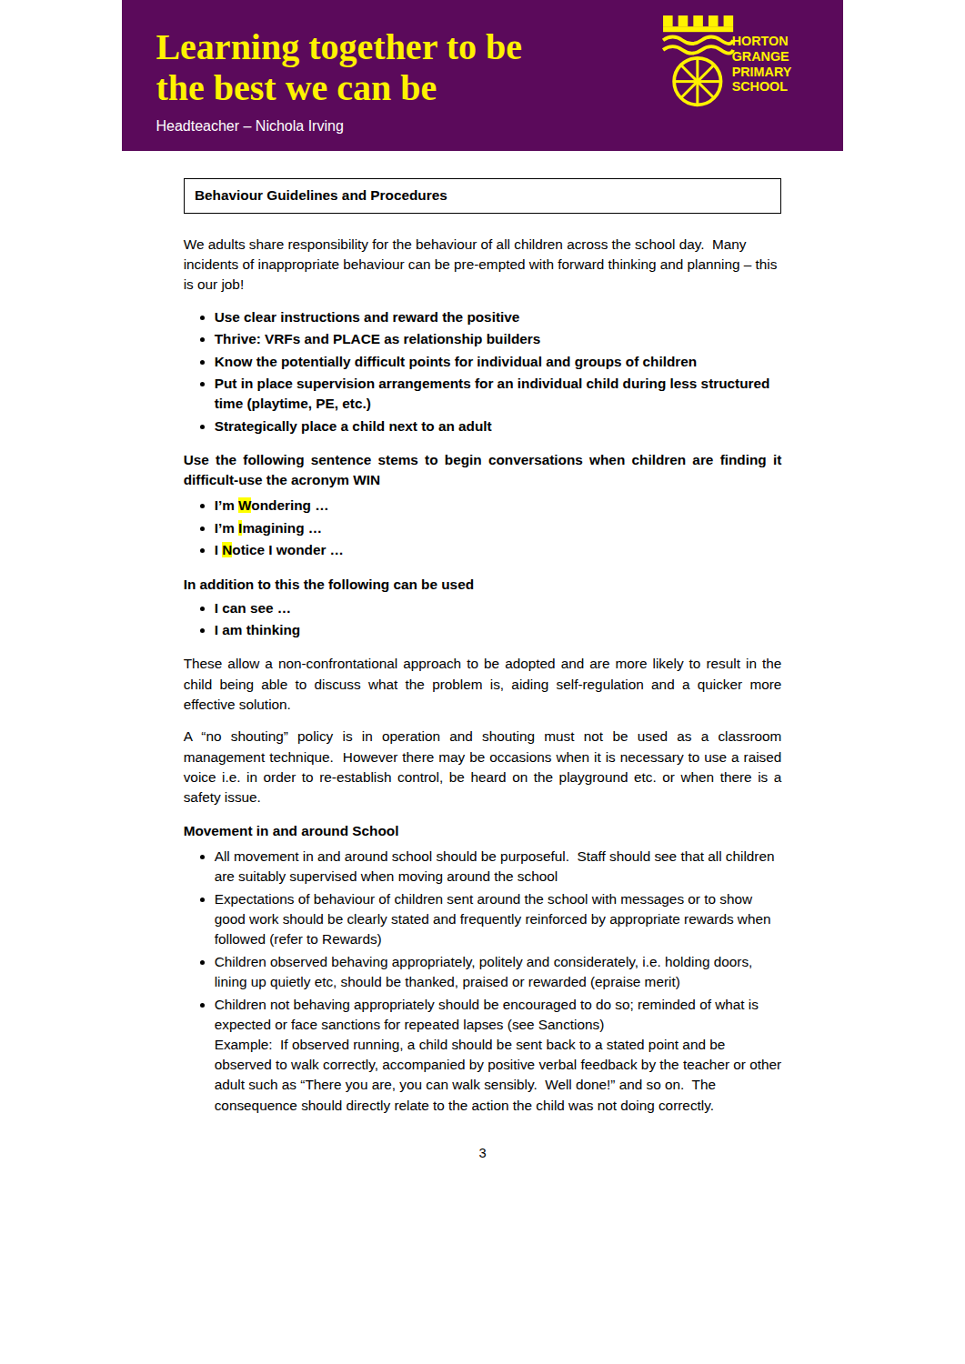Learning together to be
the best we can be
Headteacher – Nichola Irving
HORTON GRANGE PRIMARY SCHOOL
Behaviour Guidelines and Procedures
We adults share responsibility for the behaviour of all children across the school day. Many incidents of inappropriate behaviour can be pre-empted with forward thinking and planning – this is our job!
Use clear instructions and reward the positive
Thrive: VRFs and PLACE as relationship builders
Know the potentially difficult points for individual and groups of children
Put in place supervision arrangements for an individual child during less structured time (playtime, PE, etc.)
Strategically place a child next to an adult
Use the following sentence stems to begin conversations when children are finding it difficult-use the acronym WIN
I’m Wondering …
I’m Imagining …
I Notice I wonder …
In addition to this the following can be used
I can see …
I am thinking
These allow a non-confrontational approach to be adopted and are more likely to result in the child being able to discuss what the problem is, aiding self-regulation and a quicker more effective solution.
A “no shouting” policy is in operation and shouting must not be used as a classroom management technique. However there may be occasions when it is necessary to use a raised voice i.e. in order to re-establish control, be heard on the playground etc. or when there is a safety issue.
Movement in and around School
All movement in and around school should be purposeful. Staff should see that all children are suitably supervised when moving around the school
Expectations of behaviour of children sent around the school with messages or to show good work should be clearly stated and frequently reinforced by appropriate rewards when followed (refer to Rewards)
Children observed behaving appropriately, politely and considerately, i.e. holding doors, lining up quietly etc, should be thanked, praised or rewarded (epraise merit)
Children not behaving appropriately should be encouraged to do so; reminded of what is expected or face sanctions for repeated lapses (see Sanctions) Example: If observed running, a child should be sent back to a stated point and be observed to walk correctly, accompanied by positive verbal feedback by the teacher or other adult such as “There you are, you can walk sensibly. Well done!” and so on. The consequence should directly relate to the action the child was not doing correctly.
3